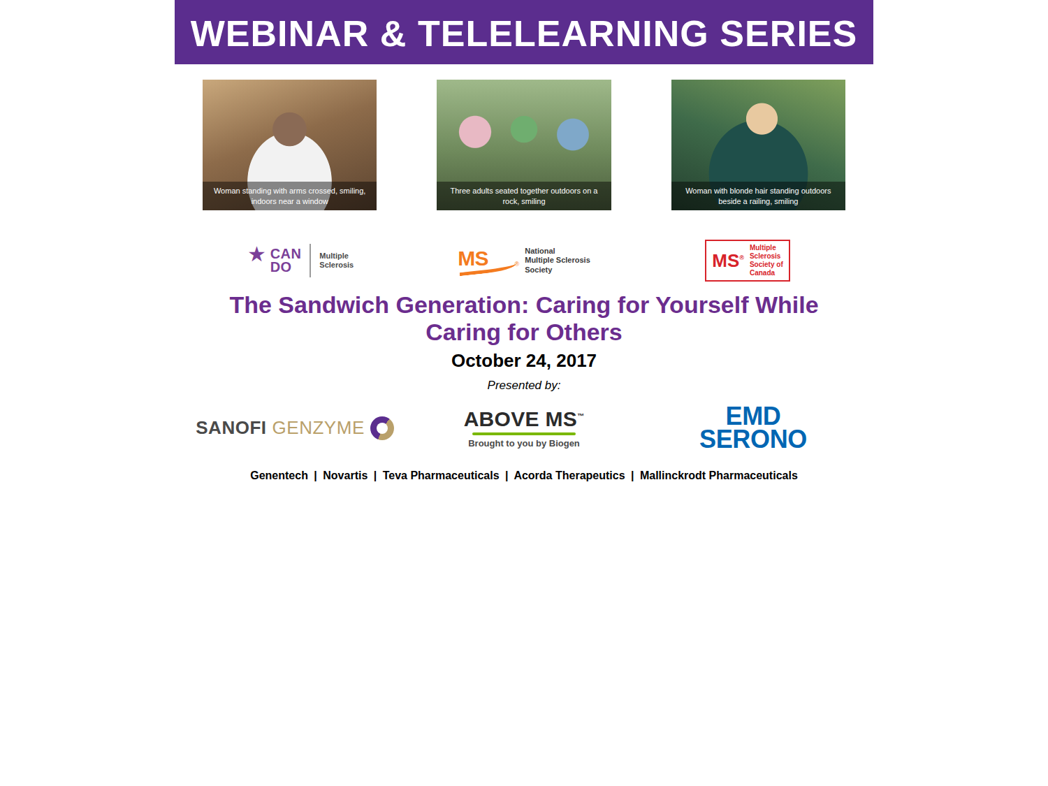WEBINAR & TELELEARNING SERIES
★ CAN DO Multiple Sclerosis
MS ® National
Multiple Sclerosis
Society
MS® Multiple
Sclerosis
Society of
Canada
The Sandwich Generation: Caring for Yourself While Caring for Others
October 24, 2017
Presented by:
SANOFI GENZYME
ABOVE MS™
Brought to you by Biogen
EMD
SERONO
Genentech | Novartis | Teva Pharmaceuticals | Acorda Therapeutics | Mallinckrodt Pharmaceuticals